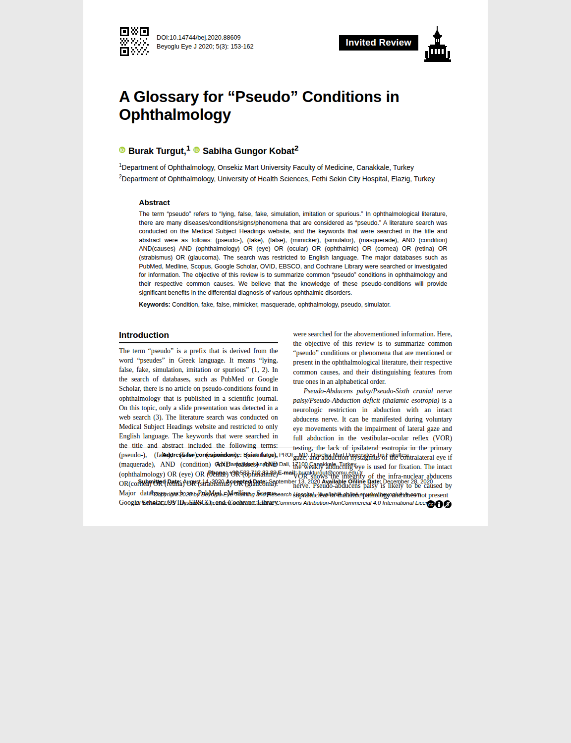DOI:10.14744/bej.2020.88609
Beyoglu Eye J 2020; 5(3): 153-162
Invited Review
A Glossary for “Pseudo” Conditions in Ophthalmology
iD Burak Turgut,1 iD Sabiha Gungor Kobat2
1Department of Ophthalmology, Onsekiz Mart University Faculty of Medicine, Canakkale, Turkey
2Department of Ophthalmology, University of Health Sciences, Fethi Sekin City Hospital, Elazig, Turkey
Abstract
The term “pseudo” refers to “lying, false, fake, simulation, imitation or spurious.” In ophthalmological literature, there are many diseases/conditions/signs/phenomena that are considered as “pseudo.” A literature search was conducted on the Medical Subject Headings website, and the keywords that were searched in the title and abstract were as follows: (pseudo-), (fake), (false), (mimicker), (simulator), (masquerade), AND (condition) AND(causes) AND (ophthalmology) OR (eye) OR (ocular) OR (ophthalmic) OR (cornea) OR (retina) OR (strabismus) OR (glaucoma). The search was restricted to English language. The major databases such as PubMed, Medline, Scopus, Google Scholar, OVID, EBSCO, and Cochrane Library were searched or investigated for information. The objective of this review is to summarize common “pseudo” conditions in ophthalmology and their respective common causes. We believe that the knowledge of these pseudo-conditions will provide significant benefits in the differential diagnosis of various ophthalmic disorders.
Keywords: Condition, fake, false, mimicker, masquerade, ophthalmology, pseudo, simulator.
Introduction
The term “pseudo” is a prefix that is derived from the word “pseudes” in Greek language. It means “lying, false, fake, simulation, imitation or spurious” (1, 2). In the search of databases, such as PubMed or Google Scholar, there is no article on pseudo-conditions found in ophthalmology that is published in a scientific journal. On this topic, only a slide presentation was detected in a web search (3). The literature search was conducted on Medical Subject Headings website and restricted to only English language. The keywords that were searched in the title and abstract included the following terms: (pseudo-), (fake), (false), (mimicker), (simulator), (maquerade), AND (condition) AND (causes) AND (ophthalmology) OR (eye) OR (ocular) OR (ophthalmic) OR(cornea) OR (retina) OR (strabismus) OR (glaucoma). Major databases such as PubMed, Medline, Scopus, Google Scholar, OVID, EBSCO, and Cochrane Library were searched for the abovementioned information. Here, the objective of this review is to summarize common “pseudo” conditions or phenomena that are mentioned or present in the ophthalmological literature, their respective common causes, and their distinguishing features from true ones in an alphabetical order.
Pseudo-Abducens palsy/Pseudo-Sixth cranial nerve palsy/Pseudo-Abduction deficit (thalamic esotropia) is a neurologic restriction in abduction with an intact abducens nerve. It can be manifested during voluntary eye movements with the impairment of lateral gaze and full abduction in the vestibular–ocular reflex (VOR) testing, the lack of ipsilateral esotropia in the primary gaze, and adduction nystagmus of the contralateral eye if the weakly abducting eye is used for fixation. The intact VOR shows the integrity of the infra-nuclear abducens nerve. Pseudo-abducens palsy is likely to be caused by supranuclear or thalamic pathology and does not present
Address for correspondence: Burak Turgut, PROF., MD. Onsekiz Mart Universitesi Tip Fakultesi
Goz Hastaliklari Anabilim Dali, 17100 Çanakkale, Turkey
Phone: +90 533 712 83 89 E-mail: burakturgut@comu.edu.tr
Submitted Date: August 14, 2020 Accepted Date: September 13, 2020 Available Online Date: December 28, 2020
©Copyright 2020 by Beyoglu Eye Training and Research Hospital - Available online at www.beyoglueye.com
OPEN ACCESS This work is licensed under a Creative Commons Attribution-NonCommercial 4.0 International License. cc $